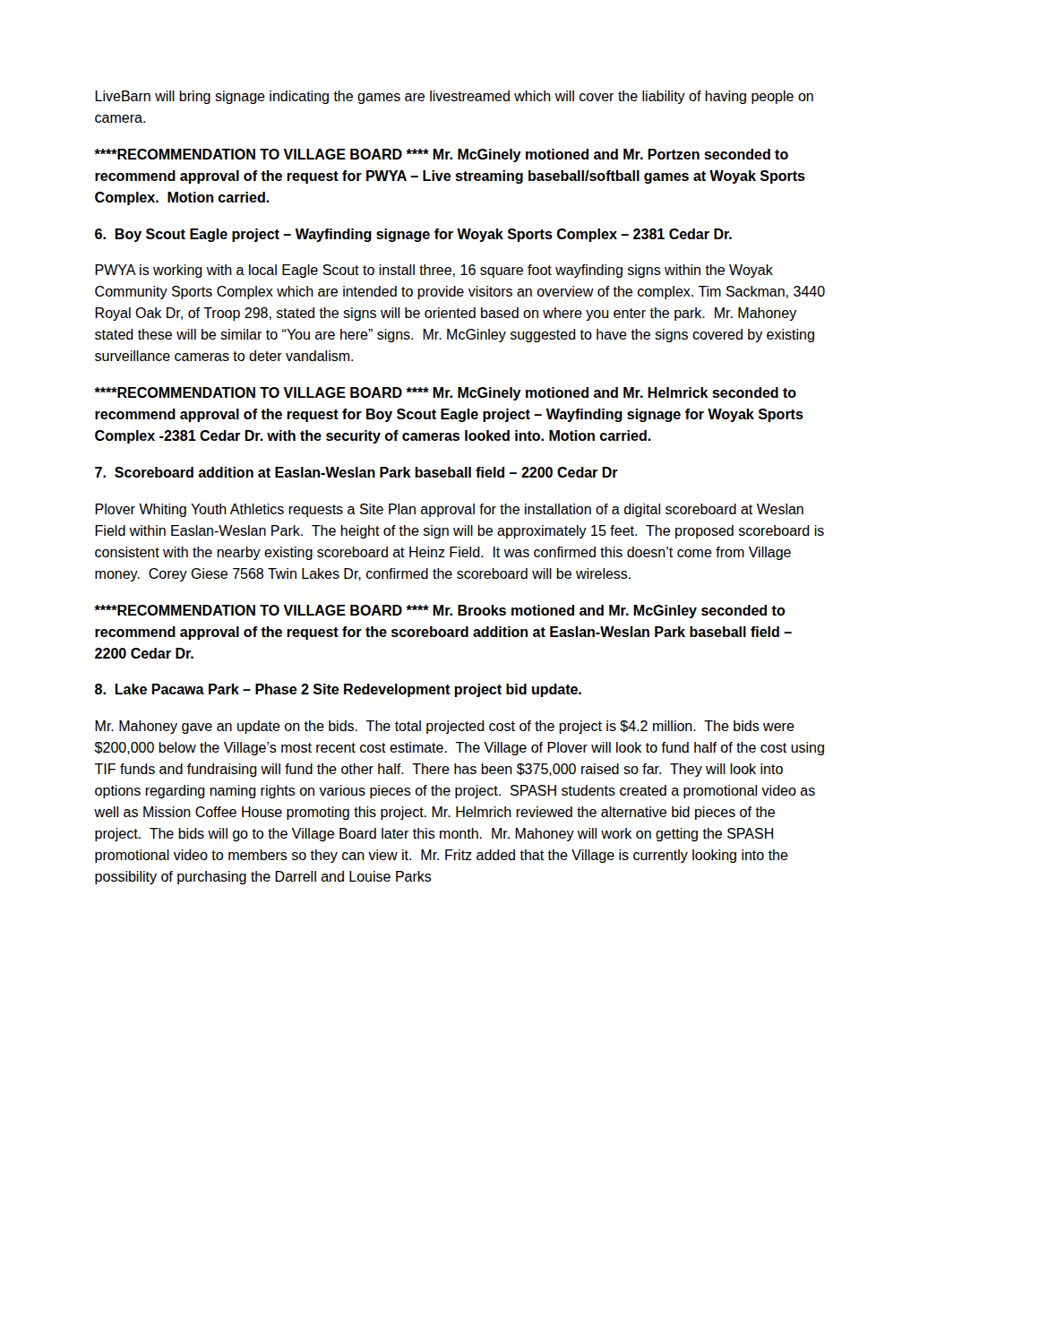LiveBarn will bring signage indicating the games are livestreamed which will cover the liability of having people on camera.
****RECOMMENDATION TO VILLAGE BOARD **** Mr. McGinely motioned and Mr. Portzen seconded to recommend approval of the request for PWYA – Live streaming baseball/softball games at Woyak Sports Complex. Motion carried.
6. Boy Scout Eagle project – Wayfinding signage for Woyak Sports Complex – 2381 Cedar Dr.
PWYA is working with a local Eagle Scout to install three, 16 square foot wayfinding signs within the Woyak Community Sports Complex which are intended to provide visitors an overview of the complex. Tim Sackman, 3440 Royal Oak Dr, of Troop 298, stated the signs will be oriented based on where you enter the park. Mr. Mahoney stated these will be similar to “You are here” signs. Mr. McGinley suggested to have the signs covered by existing surveillance cameras to deter vandalism.
****RECOMMENDATION TO VILLAGE BOARD **** Mr. McGinely motioned and Mr. Helmrick seconded to recommend approval of the request for Boy Scout Eagle project – Wayfinding signage for Woyak Sports Complex -2381 Cedar Dr. with the security of cameras looked into. Motion carried.
7. Scoreboard addition at Easlan-Weslan Park baseball field – 2200 Cedar Dr
Plover Whiting Youth Athletics requests a Site Plan approval for the installation of a digital scoreboard at Weslan Field within Easlan-Weslan Park. The height of the sign will be approximately 15 feet. The proposed scoreboard is consistent with the nearby existing scoreboard at Heinz Field. It was confirmed this doesn’t come from Village money. Corey Giese 7568 Twin Lakes Dr, confirmed the scoreboard will be wireless.
****RECOMMENDATION TO VILLAGE BOARD **** Mr. Brooks motioned and Mr. McGinley seconded to recommend approval of the request for the scoreboard addition at Easlan-Weslan Park baseball field – 2200 Cedar Dr.
8. Lake Pacawa Park – Phase 2 Site Redevelopment project bid update.
Mr. Mahoney gave an update on the bids. The total projected cost of the project is $4.2 million. The bids were $200,000 below the Village’s most recent cost estimate. The Village of Plover will look to fund half of the cost using TIF funds and fundraising will fund the other half. There has been $375,000 raised so far. They will look into options regarding naming rights on various pieces of the project. SPASH students created a promotional video as well as Mission Coffee House promoting this project. Mr. Helmrich reviewed the alternative bid pieces of the project. The bids will go to the Village Board later this month. Mr. Mahoney will work on getting the SPASH promotional video to members so they can view it. Mr. Fritz added that the Village is currently looking into the possibility of purchasing the Darrell and Louise Parks